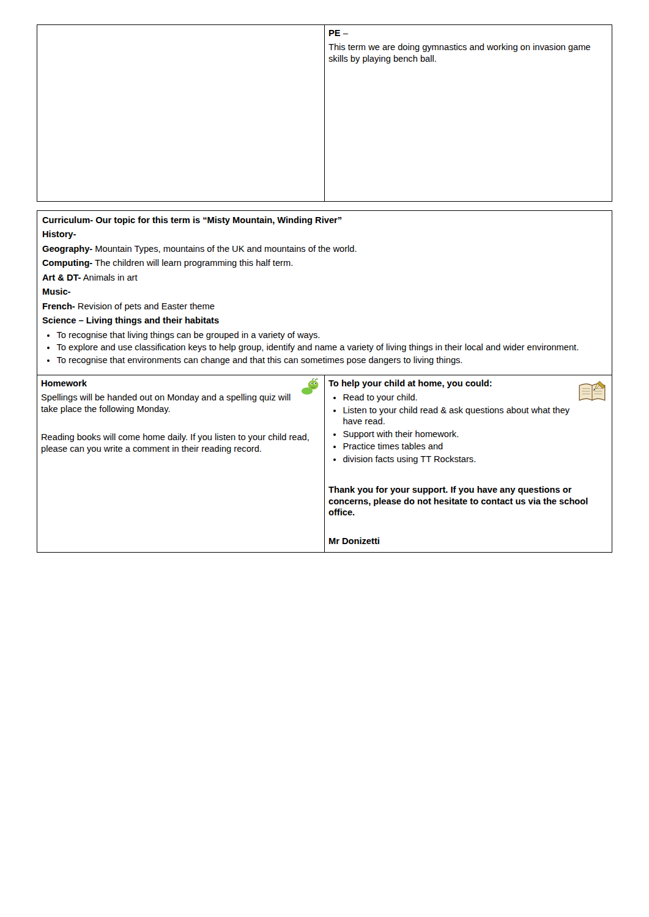| | PE – This term we are doing gymnastics and working on invasion game skills by playing bench ball. |
| Curriculum- Our topic for this term is “Misty Mountain, Winding River” History- Geography- Mountain Types, mountains of the UK and mountains of the world. Computing- The children will learn programming this half term. Art & DT- Animals in art Music- French- Revision of pets and Easter theme Science – Living things and their habitats To recognise that living things can be grouped in a variety of ways. To explore and use classification keys to help group, identify and name a variety of living things in their local and wider environment. To recognise that environments can change and that this can sometimes pose dangers to living things. |
| Homework Spellings will be handed out on Monday and a spelling quiz will take place the following Monday. Reading books will come home daily. If you listen to your child read, please can you write a comment in their reading record. | To help your child at home, you could: Read to your child. Listen to your child read & ask questions about what they have read. Support with their homework. Practice times tables and division facts using TT Rockstars. Thank you for your support. If you have any questions or concerns, please do not hesitate to contact us via the school office. Mr Donizetti |